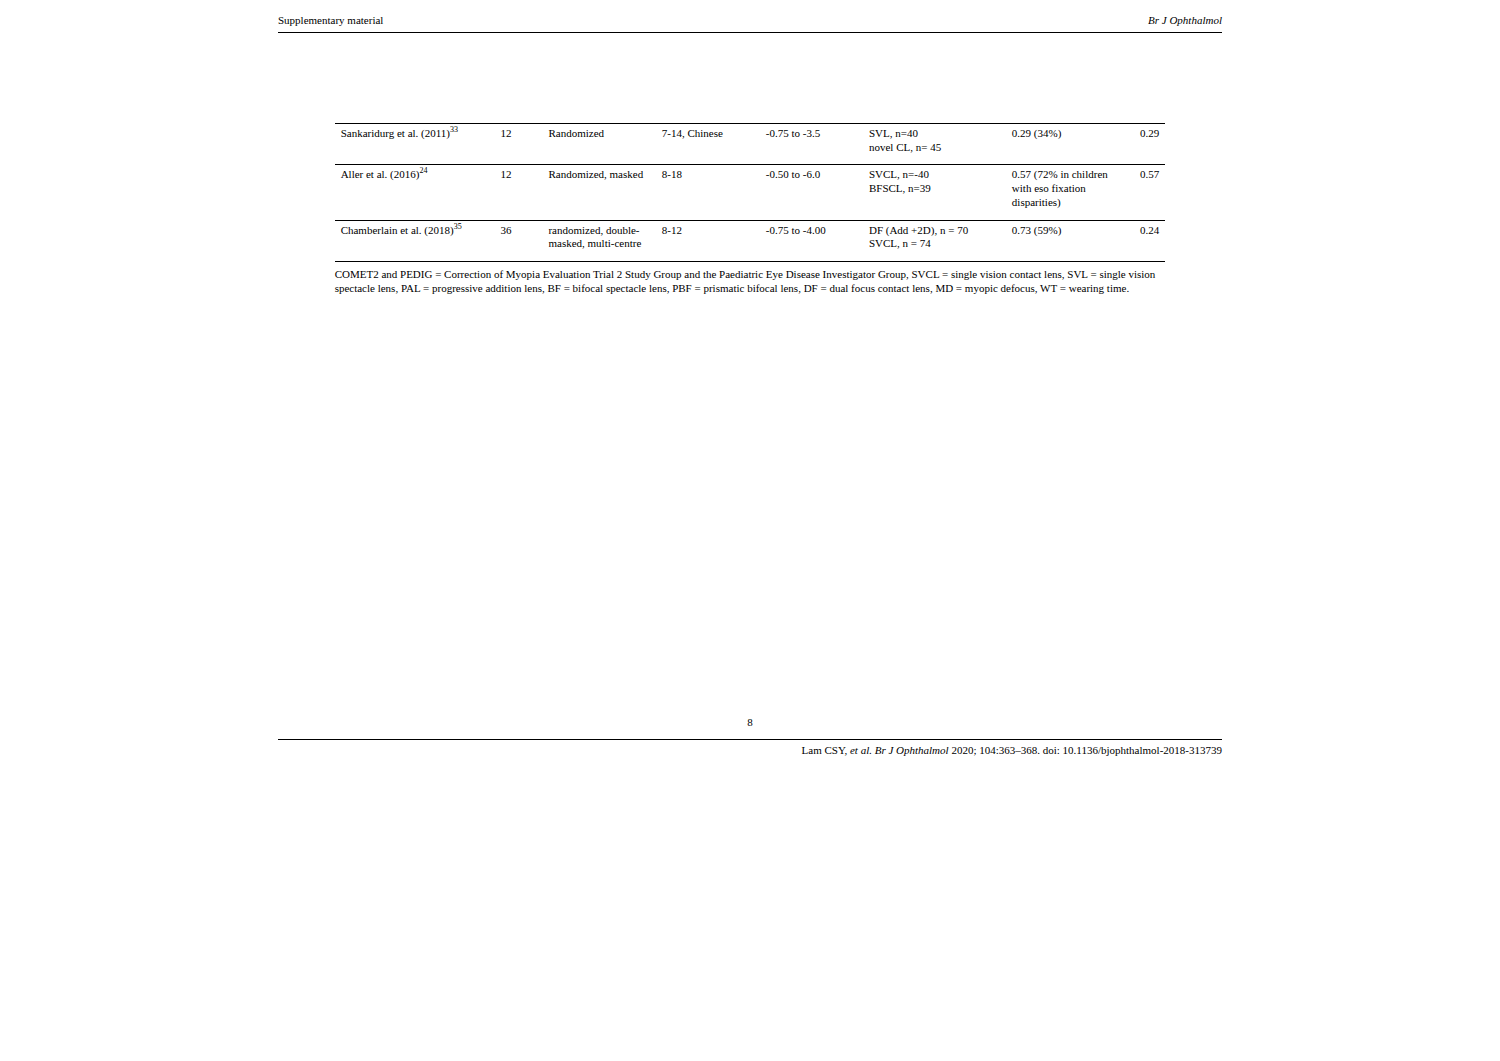Supplementary material
Br J Ophthalmol
| Sankaridurg et al. (2011) 33 | 12 | Randomized | 7-14, Chinese | -0.75 to -3.5 | SVL, n=40 novel CL, n= 45 | 0.29 (34%) | 0.29 |
| Aller et al. (2016) 24 | 12 | Randomized, masked | 8-18 | -0.50 to -6.0 | SVCL, n=-40 BFSCL, n=39 | 0.57 (72% in children with eso fixation disparities) | 0.57 |
| Chamberlain et al. (2018) 35 | 36 | randomized, double-masked, multi-centre | 8-12 | -0.75 to -4.00 | DF (Add +2D), n = 70 SVCL, n = 74 | 0.73 (59%) | 0.24 |
COMET2 and PEDIG = Correction of Myopia Evaluation Trial 2 Study Group and the Paediatric Eye Disease Investigator Group, SVCL = single vision contact lens, SVL = single vision spectacle lens, PAL = progressive addition lens, BF = bifocal spectacle lens, PBF = prismatic bifocal lens, DF = dual focus contact lens, MD = myopic defocus, WT = wearing time.
8
Lam CSY, et al. Br J Ophthalmol 2020; 104:363–368. doi: 10.1136/bjophthalmol-2018-313739